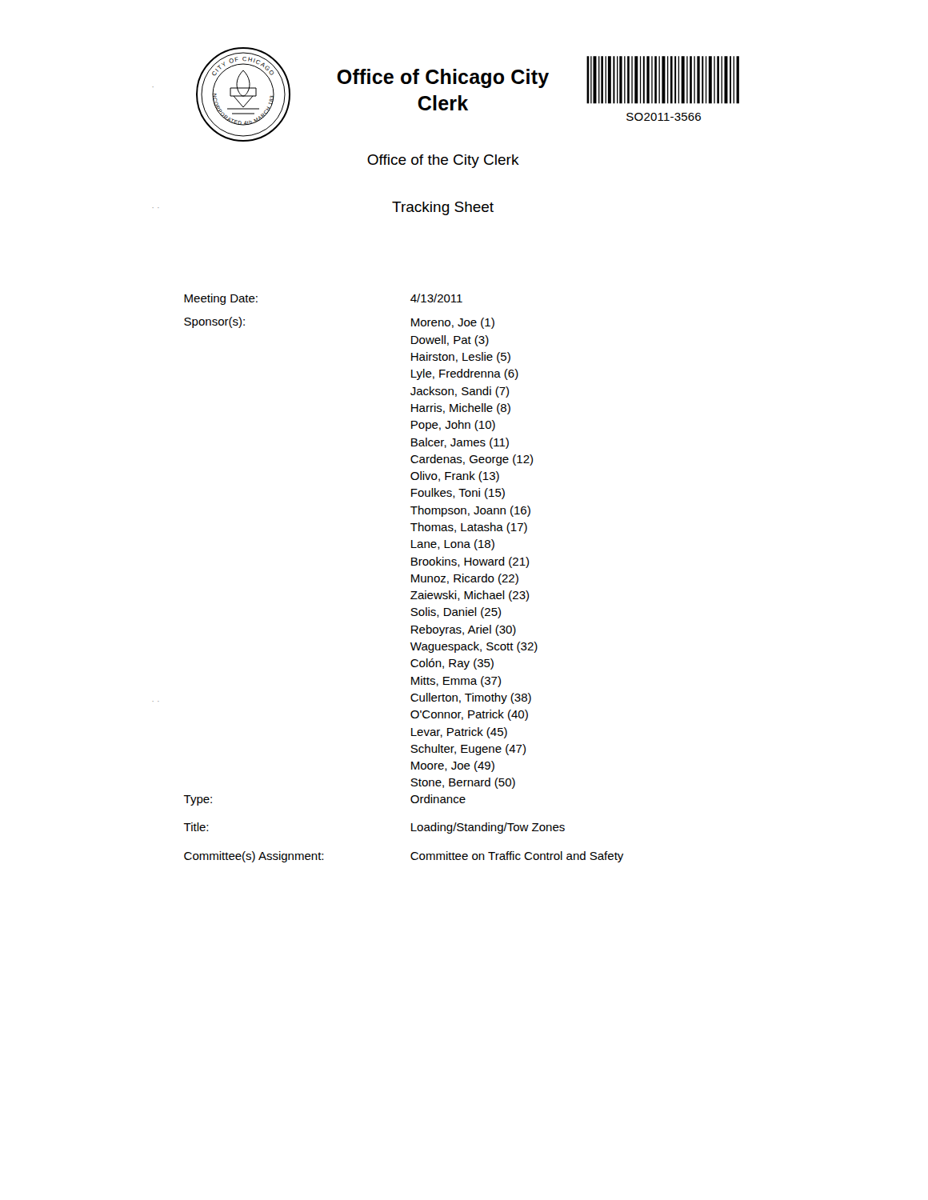·
· ·
· ·
CITY OF CHICAGO INCORPORATED 4th MARCH 1837
Office of Chicago City Clerk
Office of the City Clerk
Tracking Sheet
SO2011-3566
Meeting Date:
4/13/2011
Sponsor(s):
Moreno, Joe (1)
Dowell, Pat (3)
Hairston, Leslie (5)
Lyle, Freddrenna (6)
Jackson, Sandi (7)
Harris, Michelle (8)
Pope, John (10)
Balcer, James (11)
Cardenas, George (12)
Olivo, Frank (13)
Foulkes, Toni (15)
Thompson, Joann (16)
Thomas, Latasha (17)
Lane, Lona (18)
Brookins, Howard (21)
Munoz, Ricardo (22)
Zaiewski, Michael (23)
Solis, Daniel (25)
Reboyras, Ariel (30)
Waguespack, Scott (32)
Colón, Ray (35)
Mitts, Emma (37)
Cullerton, Timothy (38)
O'Connor, Patrick (40)
Levar, Patrick (45)
Schulter, Eugene (47)
Moore, Joe (49)
Stone, Bernard (50)
Type:
Ordinance
Title:
Loading/Standing/Tow Zones
Committee(s) Assignment:
Committee on Traffic Control and Safety